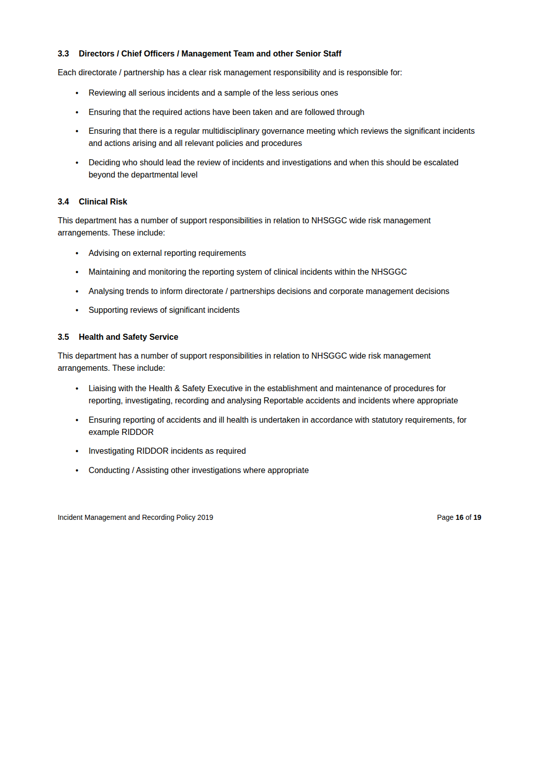3.3 Directors / Chief Officers / Management Team and other Senior Staff
Each directorate / partnership has a clear risk management responsibility and is responsible for:
Reviewing all serious incidents and a sample of the less serious ones
Ensuring that the required actions have been taken and are followed through
Ensuring that there is a regular multidisciplinary governance meeting which reviews the significant incidents and actions arising and all relevant policies and procedures
Deciding who should lead the review of incidents and investigations and when this should be escalated beyond the departmental level
3.4 Clinical Risk
This department has a number of support responsibilities in relation to NHSGGC wide risk management arrangements. These include:
Advising on external reporting requirements
Maintaining and monitoring the reporting system of clinical incidents within the NHSGGC
Analysing trends to inform directorate / partnerships decisions and corporate management decisions
Supporting reviews of significant incidents
3.5 Health and Safety Service
This department has a number of support responsibilities in relation to NHSGGC wide risk management arrangements. These include:
Liaising with the Health & Safety Executive in the establishment and maintenance of procedures for reporting, investigating, recording and analysing Reportable accidents and incidents where appropriate
Ensuring reporting of accidents and ill health is undertaken in accordance with statutory requirements, for example RIDDOR
Investigating RIDDOR incidents as required
Conducting / Assisting other investigations where appropriate
Incident Management and Recording Policy 2019 Page 16 of 19